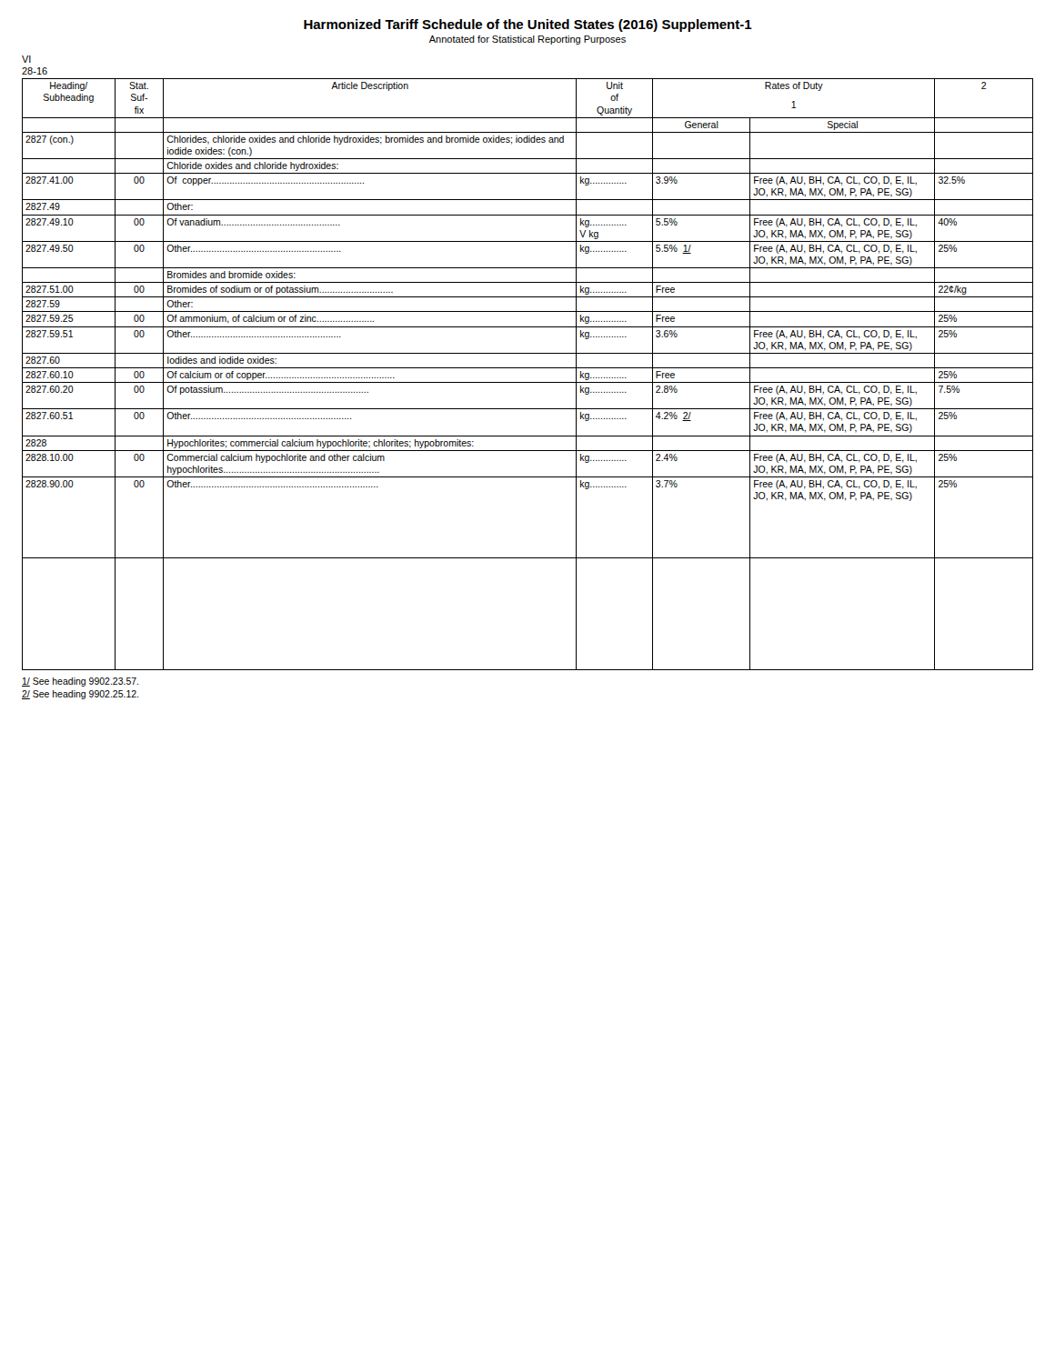Harmonized Tariff Schedule of the United States (2016) Supplement-1
Annotated for Statistical Reporting Purposes
VI
28-16
| Heading/ Subheading | Stat. Suf- fix | Article Description | Unit of Quantity | Rates of Duty | 2 |
| --- | --- | --- | --- | --- | --- |
| 1 |
| | | | | General | Special | |
| 2827 (con.) | | Chlorides, chloride oxides and chloride hydroxides; bromides and bromide oxides; iodides and iodide oxides: (con.) | | | | |
| | | Chloride oxides and chloride hydroxides: | | | | |
| 2827.41.00 | 00 | Of copper .......................................................... | kg .............. | 3.9% | Free (A, AU, BH, CA, CL, CO, D, E, IL, JO, KR, MA, MX, OM, P, PA, PE, SG) | 32.5% |
| 2827.49 | | Other: | | | | |
| 2827.49.10 | 00 | Of vanadium ............................................. | kg .............. V kg | 5.5% | Free (A, AU, BH, CA, CL, CO, D, E, IL, JO, KR, MA, MX, OM, P, PA, PE, SG) | 40% |
| 2827.49.50 | 00 | Other ......................................................... | kg .............. | 5.5% 1/ | Free (A, AU, BH, CA, CL, CO, D, E, IL, JO, KR, MA, MX, OM, P, PA, PE, SG) | 25% |
| | | Bromides and bromide oxides: | | | | |
| 2827.51.00 | 00 | Bromides of sodium or of potassium ............................ | kg .............. | Free | | 22¢/kg |
| 2827.59 | | Other: | | | | |
| 2827.59.25 | 00 | Of ammonium, of calcium or of zinc ...................... | kg .............. | Free | | 25% |
| 2827.59.51 | 00 | Other ......................................................... | kg .............. | 3.6% | Free (A, AU, BH, CA, CL, CO, D, E, IL, JO, KR, MA, MX, OM, P, PA, PE, SG) | 25% |
| 2827.60 | | Iodides and iodide oxides: | | | | |
| 2827.60.10 | 00 | Of calcium or of copper ................................................. | kg .............. | Free | | 25% |
| 2827.60.20 | 00 | Of potassium ....................................................... | kg .............. | 2.8% | Free (A, AU, BH, CA, CL, CO, D, E, IL, JO, KR, MA, MX, OM, P, PA, PE, SG) | 7.5% |
| 2827.60.51 | 00 | Other ............................................................. | kg .............. | 4.2% 2/ | Free (A, AU, BH, CA, CL, CO, D, E, IL, JO, KR, MA, MX, OM, P, PA, PE, SG) | 25% |
| 2828 | | Hypochlorites; commercial calcium hypochlorite; chlorites; hypobromites: | | | | |
| 2828.10.00 | 00 | Commercial calcium hypochlorite and other calcium hypochlorites ........................................................... | kg .............. | 2.4% | Free (A, AU, BH, CA, CL, CO, D, E, IL, JO, KR, MA, MX, OM, P, PA, PE, SG) | 25% |
| 2828.90.00 | 00 | Other ....................................................................... | kg .............. | 3.7% | Free (A, AU, BH, CA, CL, CO, D, E, IL, JO, KR, MA, MX, OM, P, PA, PE, SG) | 25% |
1/ See heading 9902.23.57.
2/ See heading 9902.25.12.